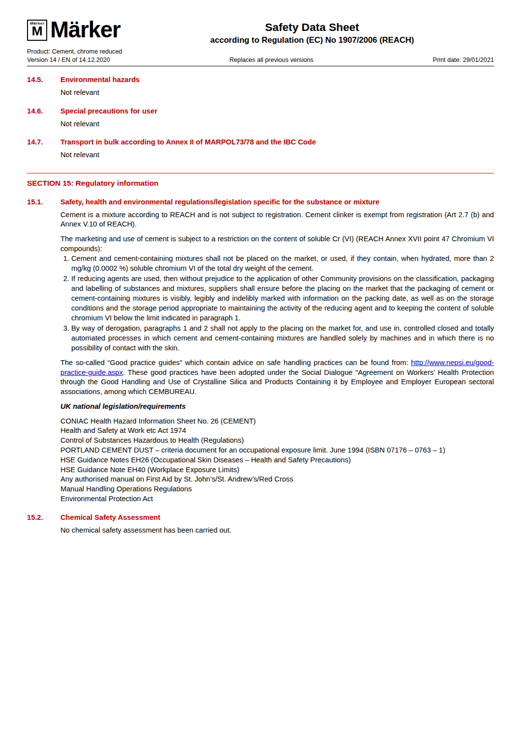Märker M Märker
Safety Data Sheet
according to Regulation (EC) No 1907/2006 (REACH)
Product: Cement, chrome reduced
Version 14 / EN of 14.12.2020
Replaces all previous versions
Print date: 29/01/2021
14.5.
Environmental hazards
Not relevant
14.6.
Special precautions for user
Not relevant
14.7.
Transport in bulk according to Annex II of MARPOL73/78 and the IBC Code
Not relevant
SECTION 15: Regulatory information
15.1.
Safety, health and environmental regulations/legislation specific for the substance or mixture
Cement is a mixture according to REACH and is not subject to registration. Cement clinker is exempt from registration (Art 2.7 (b) and Annex V.10 of REACH).
The marketing and use of cement is subject to a restriction on the content of soluble Cr (VI) (REACH Annex XVII point 47 Chromium VI compounds):
Cement and cement-containing mixtures shall not be placed on the market, or used, if they contain, when hydrated, more than 2 mg/kg (0.0002 %) soluble chromium VI of the total dry weight of the cement.
If reducing agents are used, then without prejudice to the application of other Community provisions on the classification, packaging and labelling of substances and mixtures, suppliers shall ensure before the placing on the market that the packaging of cement or cement-containing mixtures is visibly, legibly and indelibly marked with information on the packing date, as well as on the storage conditions and the storage period appropriate to maintaining the activity of the reducing agent and to keeping the content of soluble chromium VI below the limit indicated in paragraph 1.
By way of derogation, paragraphs 1 and 2 shall not apply to the placing on the market for, and use in, controlled closed and totally automated processes in which cement and cement-containing mixtures are handled solely by machines and in which there is no possibility of contact with the skin.
The so-called “Good practice guides” which contain advice on safe handling practices can be found from: http://www.nepsi.eu/good-practice-guide.aspx. These good practices have been adopted under the Social Dialogue "Agreement on Workers' Health Protection through the Good Handling and Use of Crystalline Silica and Products Containing it by Employee and Employer European sectoral associations, among which CEMBUREAU.
UK national legislation/requirements
CONIAC Health Hazard Information Sheet No. 26 (CEMENT)
Health and Safety at Work etc Act 1974
Control of Substances Hazardous to Health (Regulations)
PORTLAND CEMENT DUST – criteria document for an occupational exposure limit. June 1994 (ISBN 07176 – 0763 – 1)
HSE Guidance Notes EH26 (Occupational Skin Diseases – Health and Safety Precautions)
HSE Guidance Note EH40 (Workplace Exposure Limits)
Any authorised manual on First Aid by St. John’s/St. Andrew’s/Red Cross
Manual Handling Operations Regulations
Environmental Protection Act
15.2.
Chemical Safety Assessment
No chemical safety assessment has been carried out.